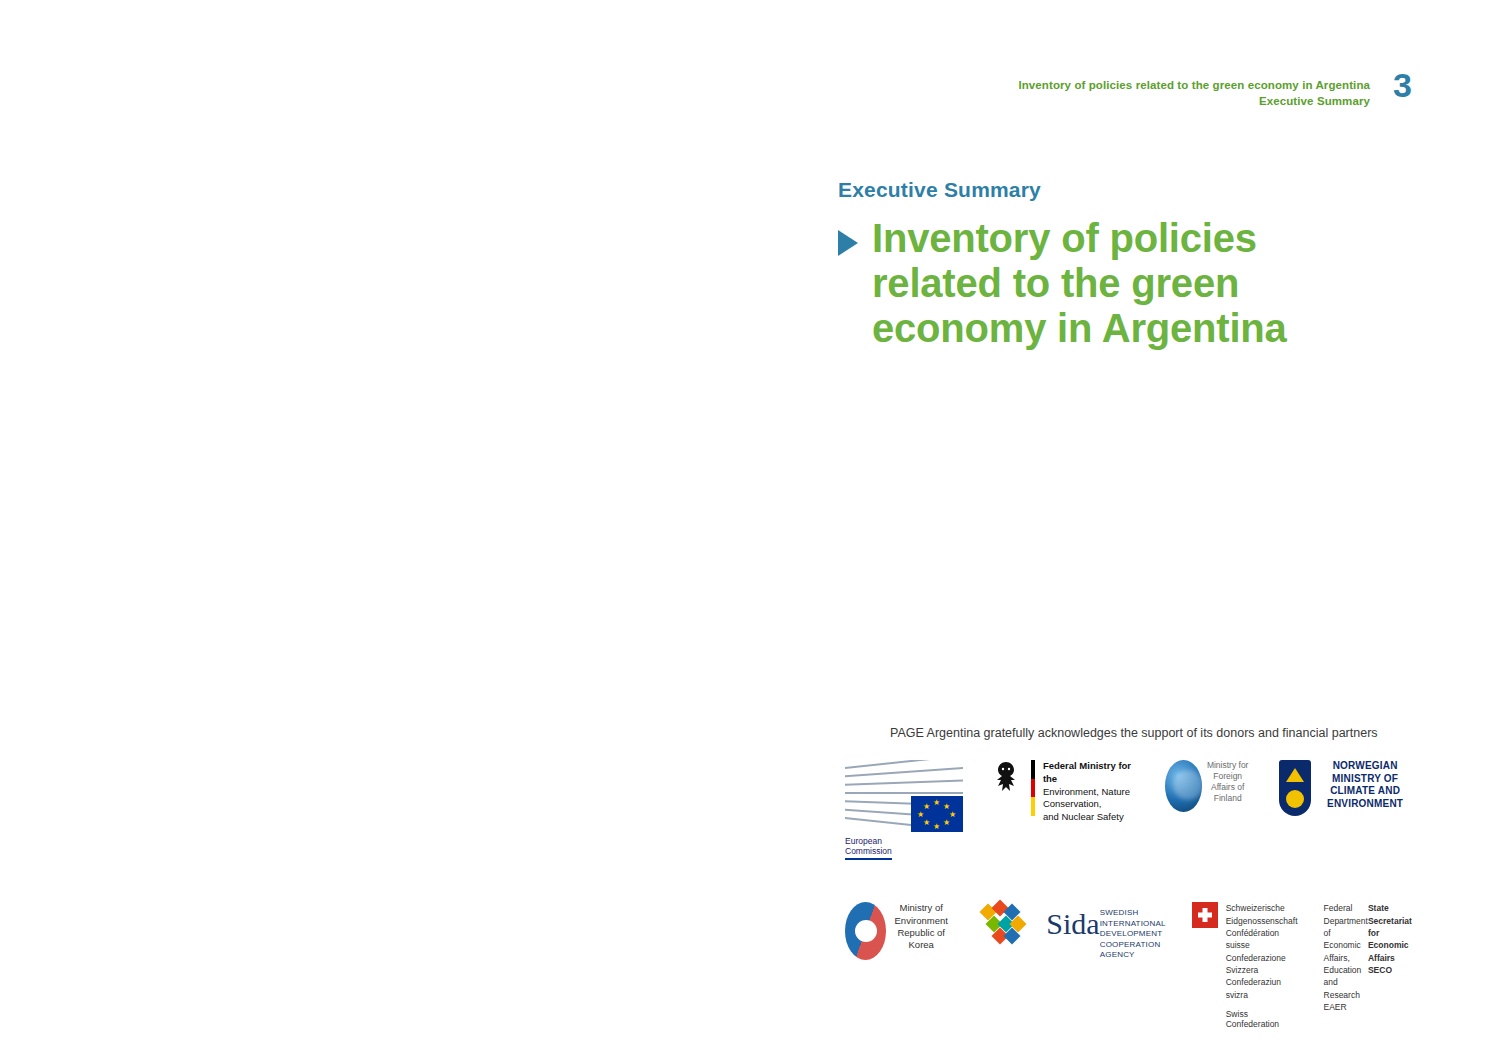Inventory of policies related to the green economy in Argentina
Executive Summary
3
Executive Summary
Inventory of policies
related to the green
economy in Argentina
PAGE Argentina gratefully acknowledges the support of its donors and financial partners
★ ★ ★ ★ ★ ★ ★ ★
European
Commission
Federal Ministry for the
Environment, Nature Conservation,
and Nuclear Safety
Ministry for Foreign
Affairs of Finland
NORWEGIAN MINISTRY OF
CLIMATE AND ENVIRONMENT
Ministry of Environment
Republic of Korea
Sida
SWEDISH INTERNATIONAL
DEVELOPMENT COOPERATION AGENCY
Schweizerische Eidgenossenschaft
Confédération suisse
Confederazione Svizzera
Confederaziun svizra
Swiss Confederation
Federal Department of Economic Affairs,
Education and Research EAER
State Secretariat for Economic Affairs SECO